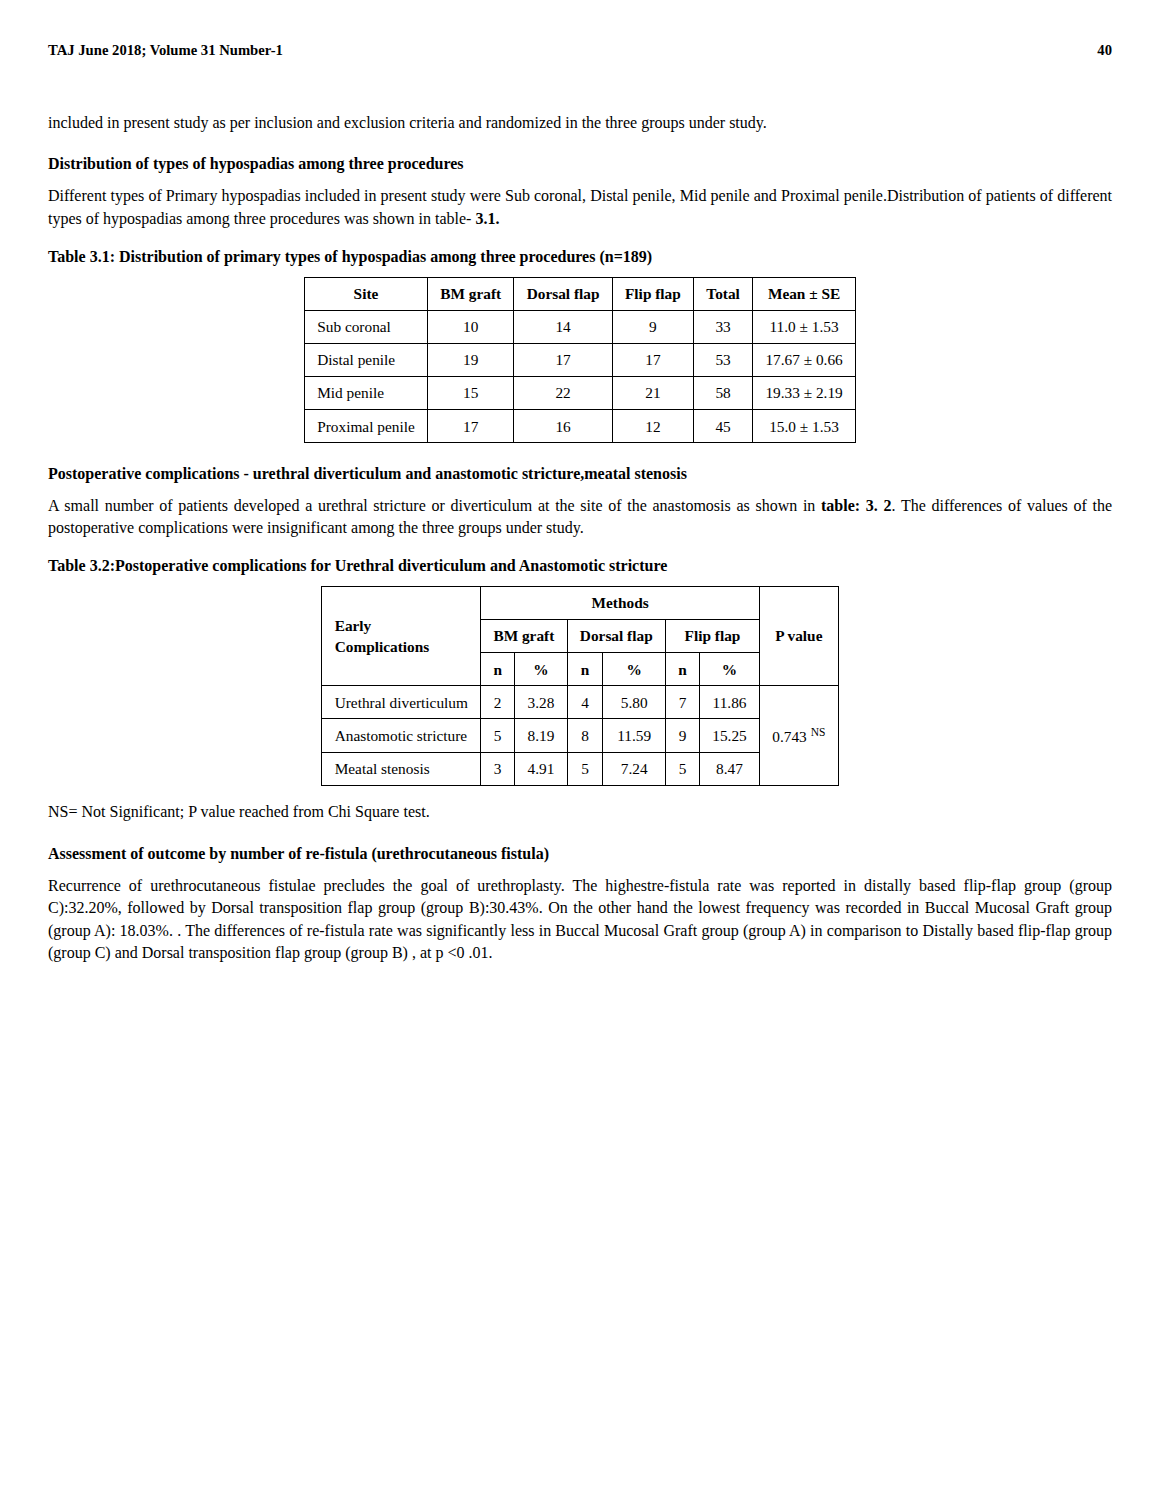TAJ June 2018; Volume 31 Number-1 40
included in present study as per inclusion and exclusion criteria and randomized in the three groups under study.
Distribution of types of hypospadias among three procedures
Different types of Primary hypospadias included in present study were Sub coronal, Distal penile, Mid penile and Proximal penile.Distribution of patients of different types of hypospadias among three procedures was shown in table- 3.1.
Table 3.1: Distribution of primary types of hypospadias among three procedures (n=189)
| Site | BM graft | Dorsal flap | Flip flap | Total | Mean ± SE |
| --- | --- | --- | --- | --- | --- |
| Sub coronal | 10 | 14 | 9 | 33 | 11.0 ± 1.53 |
| Distal penile | 19 | 17 | 17 | 53 | 17.67 ± 0.66 |
| Mid penile | 15 | 22 | 21 | 58 | 19.33 ± 2.19 |
| Proximal penile | 17 | 16 | 12 | 45 | 15.0 ± 1.53 |
Postoperative complications - urethral diverticulum and anastomotic stricture,meatal stenosis
A small number of patients developed a urethral stricture or diverticulum at the site of the anastomosis as shown in table: 3. 2. The differences of values of the postoperative complications were insignificant among the three groups under study.
Table 3.2:Postoperative complications for Urethral diverticulum and Anastomotic stricture
| Early Complications | Methods | P value |
| --- | --- | --- |
| BM graft | Dorsal flap | Flip flap |
| n | % | n | % | n | % |
| Urethral diverticulum | 2 | 3.28 | 4 | 5.80 | 7 | 11.86 | 0.743 NS |
| Anastomotic stricture | 5 | 8.19 | 8 | 11.59 | 9 | 15.25 |
| Meatal stenosis | 3 | 4.91 | 5 | 7.24 | 5 | 8.47 |
NS= Not Significant; P value reached from Chi Square test.
Assessment of outcome by number of re-fistula (urethrocutaneous fistula)
Recurrence of urethrocutaneous fistulae precludes the goal of urethroplasty. The highestre-fistula rate was reported in distally based flip-flap group (group C):32.20%, followed by Dorsal transposition flap group (group B):30.43%. On the other hand the lowest frequency was recorded in Buccal Mucosal Graft group (group A): 18.03%. . The differences of re-fistula rate was significantly less in Buccal Mucosal Graft group (group A) in comparison to Distally based flip-flap group (group C) and Dorsal transposition flap group (group B) , at p <0 .01.